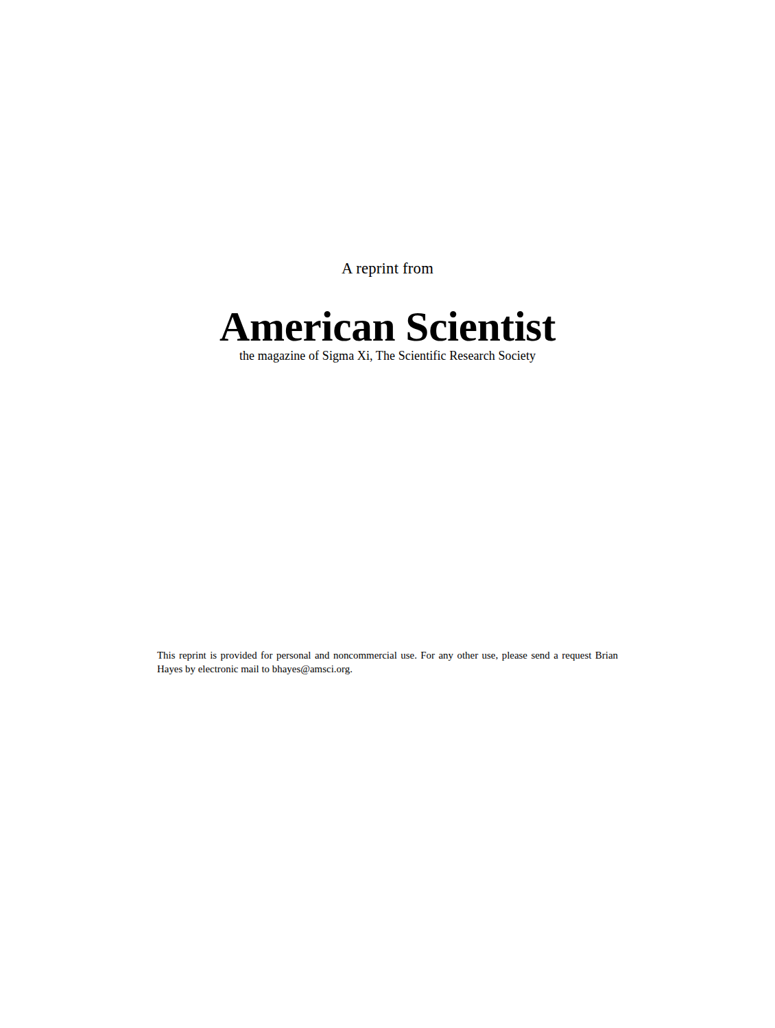A reprint from
American Scientist
the magazine of Sigma Xi, The Scientific Research Society
This reprint is provided for personal and noncommercial use. For any other use, please send a request Brian Hayes by electronic mail to bhayes@amsci.org.